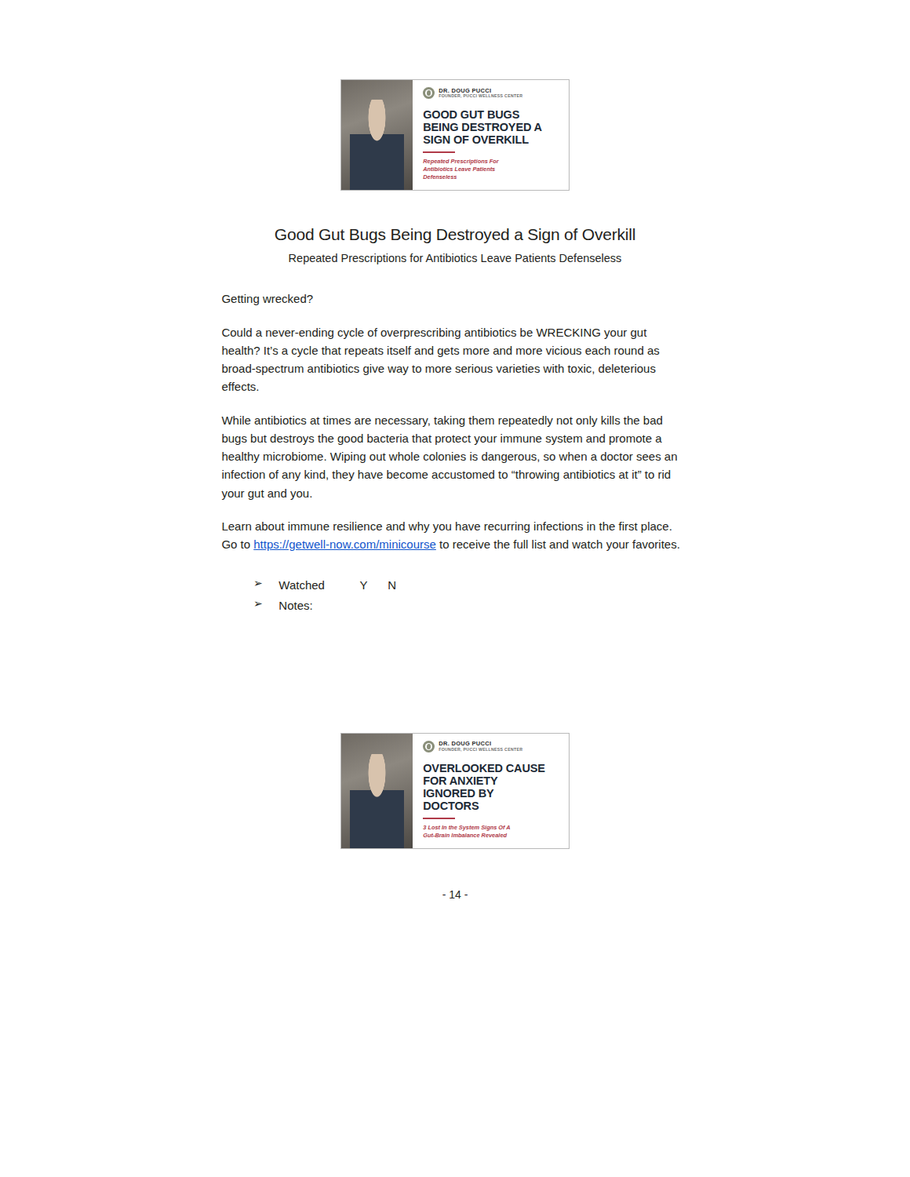DR. DOUG PUCCIFOUNDER, PUCCI WELLNESS CENTER
Good Gut Bugs
Being Destroyed a
Sign of Overkill
Repeated Prescriptions For
Antibiotics Leave Patients
Defenseless
Good Gut Bugs Being Destroyed a Sign of Overkill
Repeated Prescriptions for Antibiotics Leave Patients Defenseless
Getting wrecked?
Could a never-ending cycle of overprescribing antibiotics be WRECKING your gut health? It’s a cycle that repeats itself and gets more and more vicious each round as broad-spectrum antibiotics give way to more serious varieties with toxic, deleterious effects.
While antibiotics at times are necessary, taking them repeatedly not only kills the bad bugs but destroys the good bacteria that protect your immune system and promote a healthy microbiome. Wiping out whole colonies is dangerous, so when a doctor sees an infection of any kind, they have become accustomed to “throwing antibiotics at it” to rid your gut and you.
Learn about immune resilience and why you have recurring infections in the first place. Go to https://getwell-now.com/minicourse to receive the full list and watch your favorites.
Watched Y N
Notes:
DR. DOUG PUCCIFOUNDER, PUCCI WELLNESS CENTER
Overlooked Cause
For Anxiety
Ignored By
Doctors
3 Lost In the System Signs Of A
Gut-Brain Imbalance Revealed
- 14 -